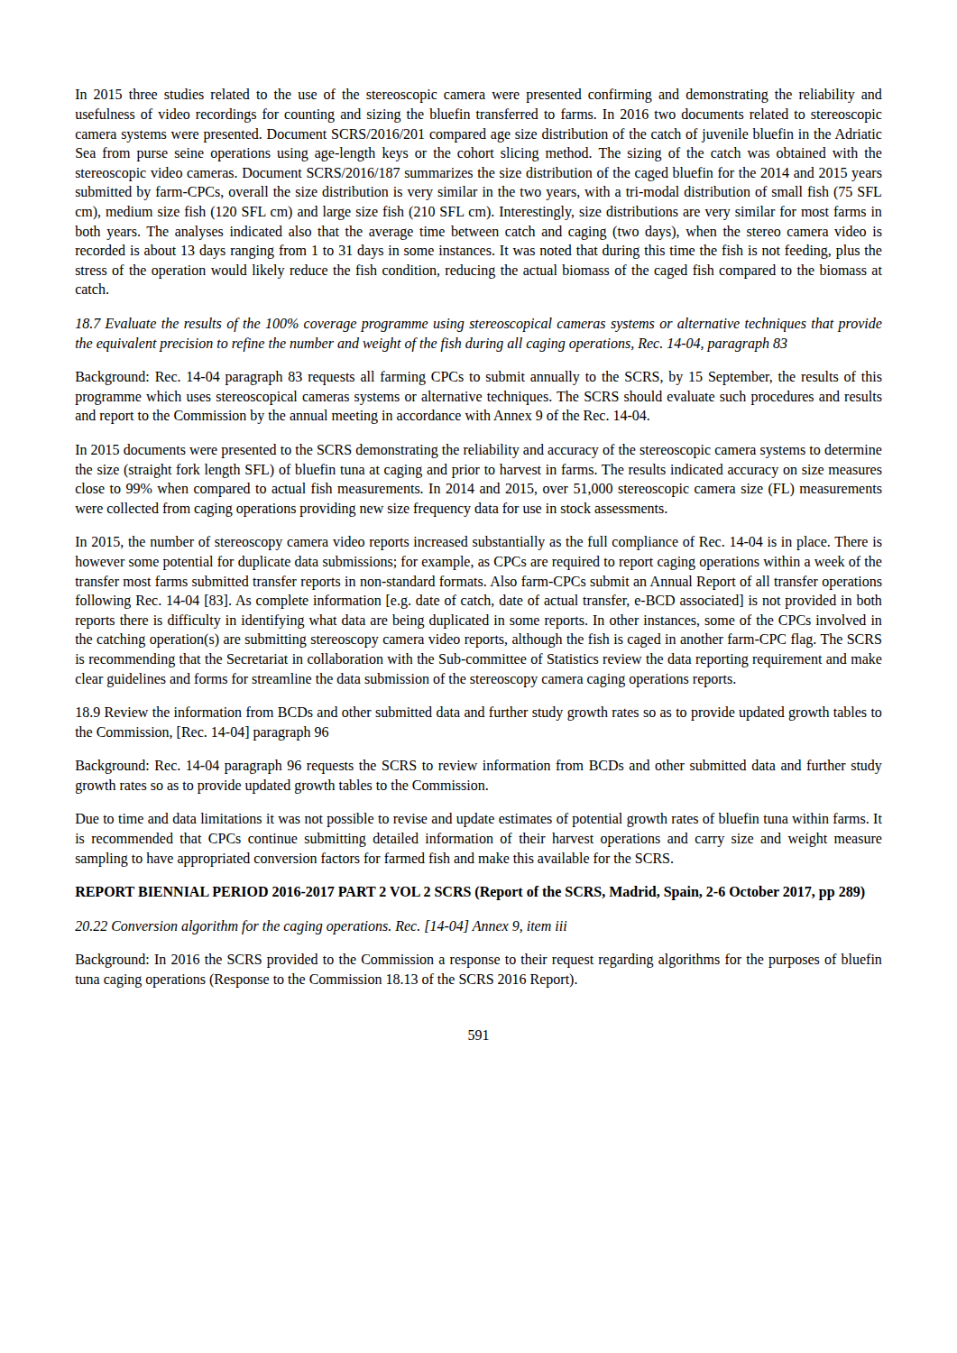In 2015 three studies related to the use of the stereoscopic camera were presented confirming and demonstrating the reliability and usefulness of video recordings for counting and sizing the bluefin transferred to farms. In 2016 two documents related to stereoscopic camera systems were presented. Document SCRS/2016/201 compared age size distribution of the catch of juvenile bluefin in the Adriatic Sea from purse seine operations using age-length keys or the cohort slicing method. The sizing of the catch was obtained with the stereoscopic video cameras. Document SCRS/2016/187 summarizes the size distribution of the caged bluefin for the 2014 and 2015 years submitted by farm-CPCs, overall the size distribution is very similar in the two years, with a tri‐modal distribution of small fish (75 SFL cm), medium size fish (120 SFL cm) and large size fish (210 SFL cm). Interestingly, size distributions are very similar for most farms in both years. The analyses indicated also that the average time between catch and caging (two days), when the stereo camera video is recorded is about 13 days ranging from 1 to 31 days in some instances. It was noted that during this time the fish is not feeding, plus the stress of the operation would likely reduce the fish condition, reducing the actual biomass of the caged fish compared to the biomass at catch.
18.7 Evaluate the results of the 100% coverage programme using stereoscopical cameras systems or alternative techniques that provide the equivalent precision to refine the number and weight of the fish during all caging operations, Rec. 14‐04, paragraph 83
Background: Rec. 14-04 paragraph 83 requests all farming CPCs to submit annually to the SCRS, by 15 September, the results of this programme which uses stereoscopical cameras systems or alternative techniques. The SCRS should evaluate such procedures and results and report to the Commission by the annual meeting in accordance with Annex 9 of the Rec. 14-04.
In 2015 documents were presented to the SCRS demonstrating the reliability and accuracy of the stereoscopic camera systems to determine the size (straight fork length SFL) of bluefin tuna at caging and prior to harvest in farms. The results indicated accuracy on size measures close to 99% when compared to actual fish measurements. In 2014 and 2015, over 51,000 stereoscopic camera size (FL) measurements were collected from caging operations providing new size frequency data for use in stock assessments.
In 2015, the number of stereoscopy camera video reports increased substantially as the full compliance of Rec. 14-04 is in place. There is however some potential for duplicate data submissions; for example, as CPCs are required to report caging operations within a week of the transfer most farms submitted transfer reports in non‐standard formats. Also farm‐CPCs submit an Annual Report of all transfer operations following Rec. 14-04 [83]. As complete information [e.g. date of catch, date of actual transfer, e-BCD associated] is not provided in both reports there is difficulty in identifying what data are being duplicated in some reports. In other instances, some of the CPCs involved in the catching operation(s) are submitting stereoscopy camera video reports, although the fish is caged in another farm‐CPC flag. The SCRS is recommending that the Secretariat in collaboration with the Sub-committee of Statistics review the data reporting requirement and make clear guidelines and forms for streamline the data submission of the stereoscopy camera caging operations reports.
18.9 Review the information from BCDs and other submitted data and further study growth rates so as to provide updated growth tables to the Commission, [Rec. 14-04] paragraph 96
Background: Rec. 14-04 paragraph 96 requests the SCRS to review information from BCDs and other submitted data and further study growth rates so as to provide updated growth tables to the Commission.
Due to time and data limitations it was not possible to revise and update estimates of potential growth rates of bluefin tuna within farms. It is recommended that CPCs continue submitting detailed information of their harvest operations and carry size and weight measure sampling to have appropriated conversion factors for farmed fish and make this available for the SCRS.
REPORT BIENNIAL PERIOD 2016-2017 PART 2 VOL 2 SCRS (Report of the SCRS, Madrid, Spain, 2-6 October 2017, pp 289)
20.22 Conversion algorithm for the caging operations. Rec. [14-04] Annex 9, item iii
Background: In 2016 the SCRS provided to the Commission a response to their request regarding algorithms for the purposes of bluefin tuna caging operations (Response to the Commission 18.13 of the SCRS 2016 Report).
591